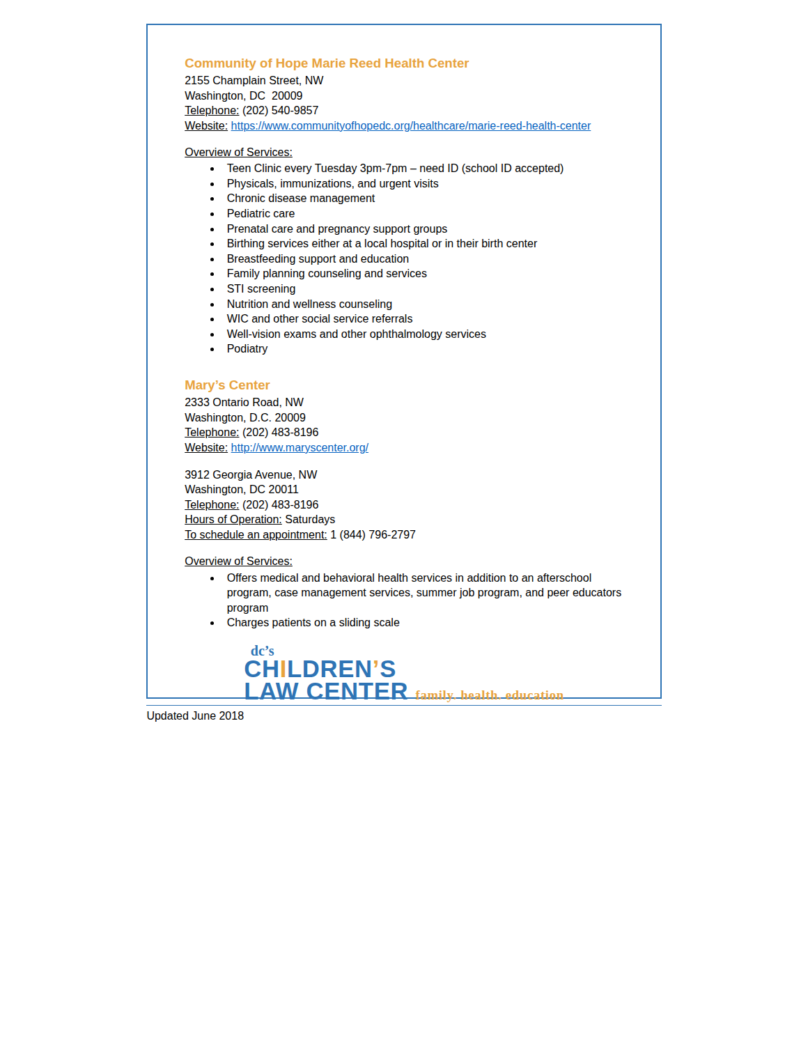Community of Hope Marie Reed Health Center
2155 Champlain Street, NW
Washington, DC 20009
Telephone: (202) 540-9857
Website: https://www.communityofhopedc.org/healthcare/marie-reed-health-center
Overview of Services:
Teen Clinic every Tuesday 3pm-7pm – need ID (school ID accepted)
Physicals, immunizations, and urgent visits
Chronic disease management
Pediatric care
Prenatal care and pregnancy support groups
Birthing services either at a local hospital or in their birth center
Breastfeeding support and education
Family planning counseling and services
STI screening
Nutrition and wellness counseling
WIC and other social service referrals
Well-vision exams and other ophthalmology services
Podiatry
Mary’s Center
2333 Ontario Road, NW
Washington, D.C. 20009
Telephone: (202) 483-8196
Website: http://www.maryscenter.org/
3912 Georgia Avenue, NW
Washington, DC 20011
Telephone: (202) 483-8196
Hours of Operation: Saturdays
To schedule an appointment: 1 (844) 796-2797
Overview of Services:
Offers medical and behavioral health services in addition to an afterschool program, case management services, summer job program, and peer educators program
Charges patients on a sliding scale
dc’s
CHILDREN’S
LAW CENTER family. health. education
Updated June 2018